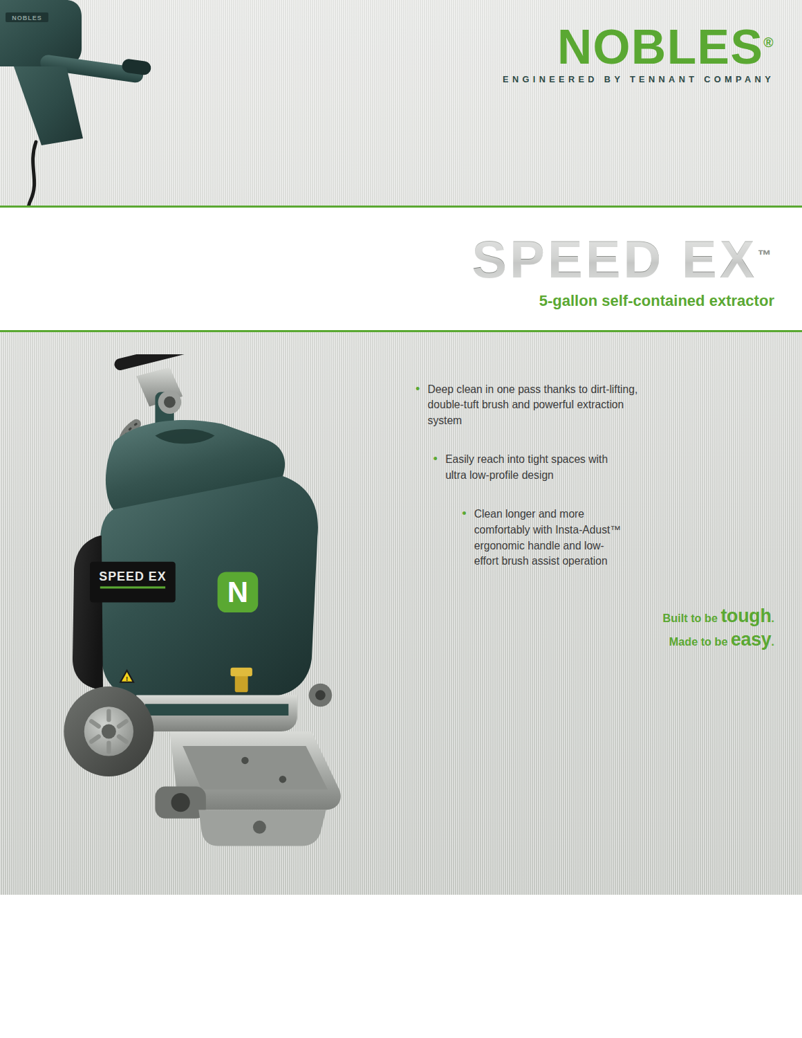NOBLES
NOBLES®
Engineered by Tennant Company
SPEED EX™
5-gallon self-contained extractor
SPEED EX N !
Nobles Speed EX self-contained extractor
Deep clean in one pass thanks to dirt-lifting, double-tuft brush and powerful extraction system
Easily reach into tight spaces with ultra low-profile design
Clean longer and more comfortably with Insta-Adust™ ergonomic handle and low-effort brush assist operation
Built to be tough.
Made to be easy.